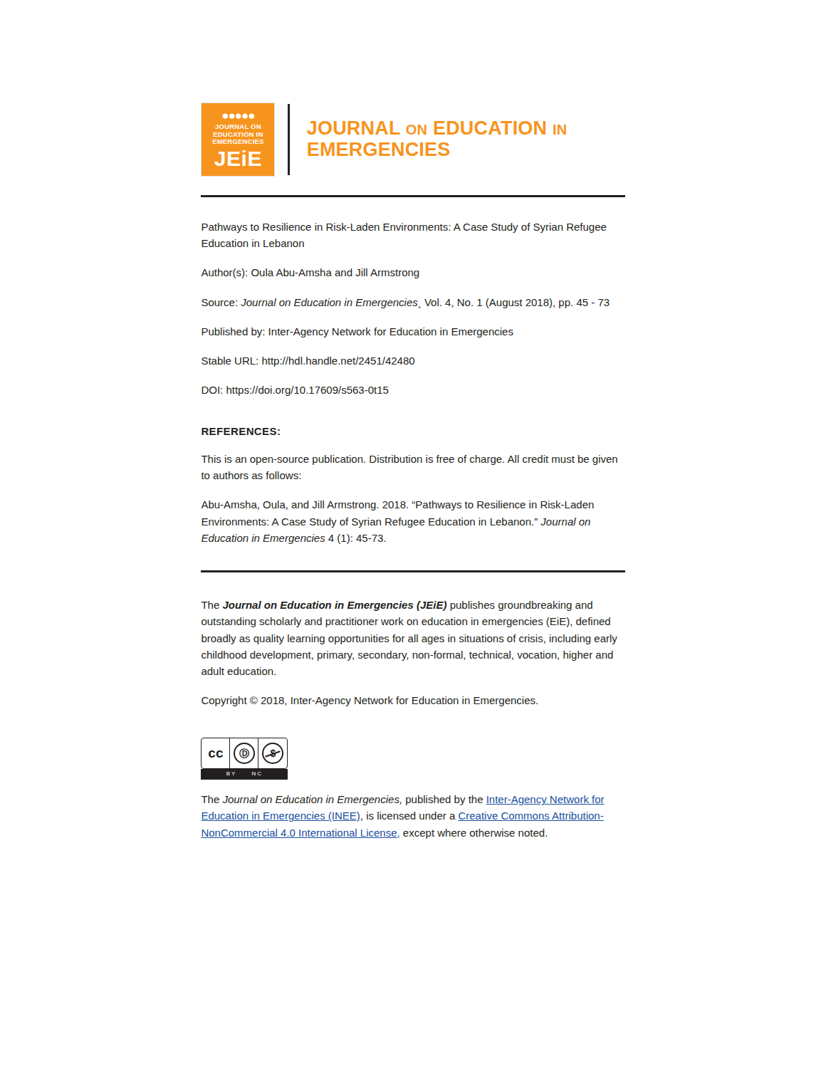●●●●●
JOURNAL ON
EDUCATION IN
EMERGENCIES
JEiE
JOURNAL ON EDUCATION IN EMERGENCIES
Pathways to Resilience in Risk-Laden Environments: A Case Study of Syrian Refugee Education in Lebanon
Author(s): Oula Abu-Amsha and Jill Armstrong
Source: Journal on Education in Emergencies¸ Vol. 4, No. 1 (August 2018), pp. 45 - 73
Published by: Inter-Agency Network for Education in Emergencies
Stable URL: http://hdl.handle.net/2451/42480
DOI: https://doi.org/10.17609/s563-0t15
REFERENCES:
This is an open-source publication. Distribution is free of charge. All credit must be given to authors as follows:
Abu-Amsha, Oula, and Jill Armstrong. 2018. “Pathways to Resilience in Risk-Laden Environments: A Case Study of Syrian Refugee Education in Lebanon.” Journal on Education in Emergencies 4 (1): 45-73.
The Journal on Education in Emergencies (JEiE) publishes groundbreaking and outstanding scholarly and practitioner work on education in emergencies (EiE), defined broadly as quality learning opportunities for all ages in situations of crisis, including early childhood development, primary, secondary, non-formal, technical, vocation, higher and adult education.
Copyright © 2018, Inter-Agency Network for Education in Emergencies.
cc
Ⓓ
$
BY NC
The Journal on Education in Emergencies, published by the Inter-Agency Network for Education in Emergencies (INEE), is licensed under a Creative Commons Attribution-NonCommercial 4.0 International License, except where otherwise noted.